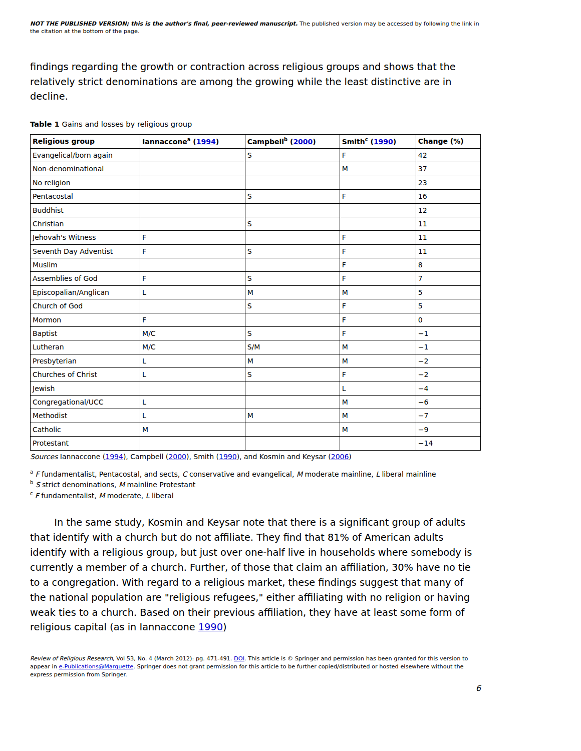NOT THE PUBLISHED VERSION; this is the author's final, peer-reviewed manuscript. The published version may be accessed by following the link in the citation at the bottom of the page.
findings regarding the growth or contraction across religious groups and shows that the relatively strict denominations are among the growing while the least distinctive are in decline.
Table 1 Gains and losses by religious group
| Religious group | Iannaccone a ( 1994 ) | Campbell b ( 2000 ) | Smith c ( 1990 ) | Change (%) |
| --- | --- | --- | --- | --- |
| Evangelical/born again | | S | F | 42 |
| Non-denominational | | | M | 37 |
| No religion | | | | 23 |
| Pentacostal | | S | F | 16 |
| Buddhist | | | | 12 |
| Christian | | S | | 11 |
| Jehovah's Witness | F | | F | 11 |
| Seventh Day Adventist | F | S | F | 11 |
| Muslim | | | F | 8 |
| Assemblies of God | F | S | F | 7 |
| Episcopalian/Anglican | L | M | M | 5 |
| Church of God | | S | F | 5 |
| Mormon | F | | F | 0 |
| Baptist | M/C | S | F | −1 |
| Lutheran | M/C | S/M | M | −1 |
| Presbyterian | L | M | M | −2 |
| Churches of Christ | L | S | F | −2 |
| Jewish | | | L | −4 |
| Congregational/UCC | L | | M | −6 |
| Methodist | L | M | M | −7 |
| Catholic | M | | M | −9 |
| Protestant | | | | −14 |
Sources Iannaccone (1994), Campbell (2000), Smith (1990), and Kosmin and Keysar (2006)
a F fundamentalist, Pentacostal, and sects, C conservative and evangelical, M moderate mainline, L liberal mainline
b S strict denominations, M mainline Protestant
c F fundamentalist, M moderate, L liberal
In the same study, Kosmin and Keysar note that there is a significant group of adults that identify with a church but do not affiliate. They find that 81% of American adults identify with a religious group, but just over one-half live in households where somebody is currently a member of a church. Further, of those that claim an affiliation, 30% have no tie to a congregation. With regard to a religious market, these findings suggest that many of the national population are "religious refugees," either affiliating with no religion or having weak ties to a church. Based on their previous affiliation, they have at least some form of religious capital (as in Iannaccone 1990)
Review of Religious Research, Vol 53, No. 4 (March 2012): pg. 471-491. DOI. This article is © Springer and permission has been granted for this version to appear in e-Publications@Marquette. Springer does not grant permission for this article to be further copied/distributed or hosted elsewhere without the express permission from Springer.
6